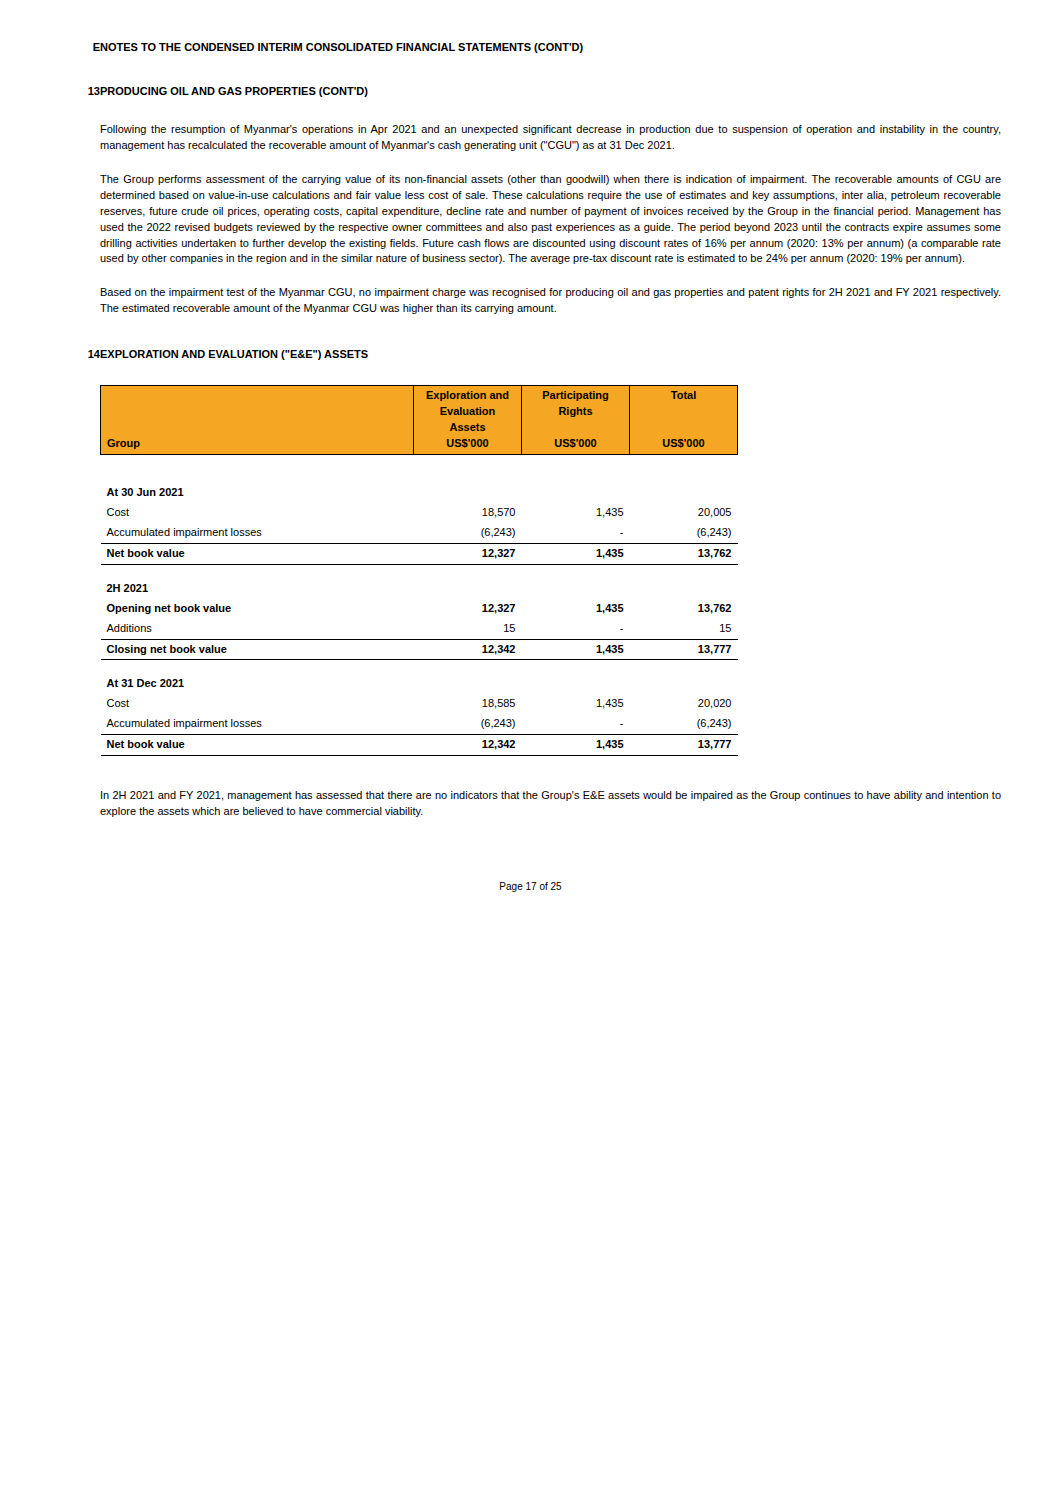E NOTES TO THE CONDENSED INTERIM CONSOLIDATED FINANCIAL STATEMENTS (CONT'D)
13 PRODUCING OIL AND GAS PROPERTIES (CONT'D)
Following the resumption of Myanmar's operations in Apr 2021 and an unexpected significant decrease in production due to suspension of operation and instability in the country, management has recalculated the recoverable amount of Myanmar's cash generating unit ("CGU") as at 31 Dec 2021.
The Group performs assessment of the carrying value of its non-financial assets (other than goodwill) when there is indication of impairment. The recoverable amounts of CGU are determined based on value-in-use calculations and fair value less cost of sale. These calculations require the use of estimates and key assumptions, inter alia, petroleum recoverable reserves, future crude oil prices, operating costs, capital expenditure, decline rate and number of payment of invoices received by the Group in the financial period. Management has used the 2022 revised budgets reviewed by the respective owner committees and also past experiences as a guide. The period beyond 2023 until the contracts expire assumes some drilling activities undertaken to further develop the existing fields. Future cash flows are discounted using discount rates of 16% per annum (2020: 13% per annum) (a comparable rate used by other companies in the region and in the similar nature of business sector). The average pre-tax discount rate is estimated to be 24% per annum (2020: 19% per annum).
Based on the impairment test of the Myanmar CGU, no impairment charge was recognised for producing oil and gas properties and patent rights for 2H 2021 and FY 2021 respectively. The estimated recoverable amount of the Myanmar CGU was higher than its carrying amount.
14 EXPLORATION AND EVALUATION ("E&E") ASSETS
| Group | Exploration and Evaluation Assets US$'000 | Participating Rights US$'000 | Total US$'000 |
| At 30 Jun 2021 | | | |
| Cost | 18,570 | 1,435 | 20,005 |
| Accumulated impairment losses | (6,243) | - | (6,243) |
| Net book value | 12,327 | 1,435 | 13,762 |
| 2H 2021 | | | |
| Opening net book value | 12,327 | 1,435 | 13,762 |
| Additions | 15 | - | 15 |
| Closing net book value | 12,342 | 1,435 | 13,777 |
| At 31 Dec 2021 | | | |
| Cost | 18,585 | 1,435 | 20,020 |
| Accumulated impairment losses | (6,243) | - | (6,243) |
| Net book value | 12,342 | 1,435 | 13,777 |
In 2H 2021 and FY 2021, management has assessed that there are no indicators that the Group's E&E assets would be impaired as the Group continues to have ability and intention to explore the assets which are believed to have commercial viability.
Page 17 of 25